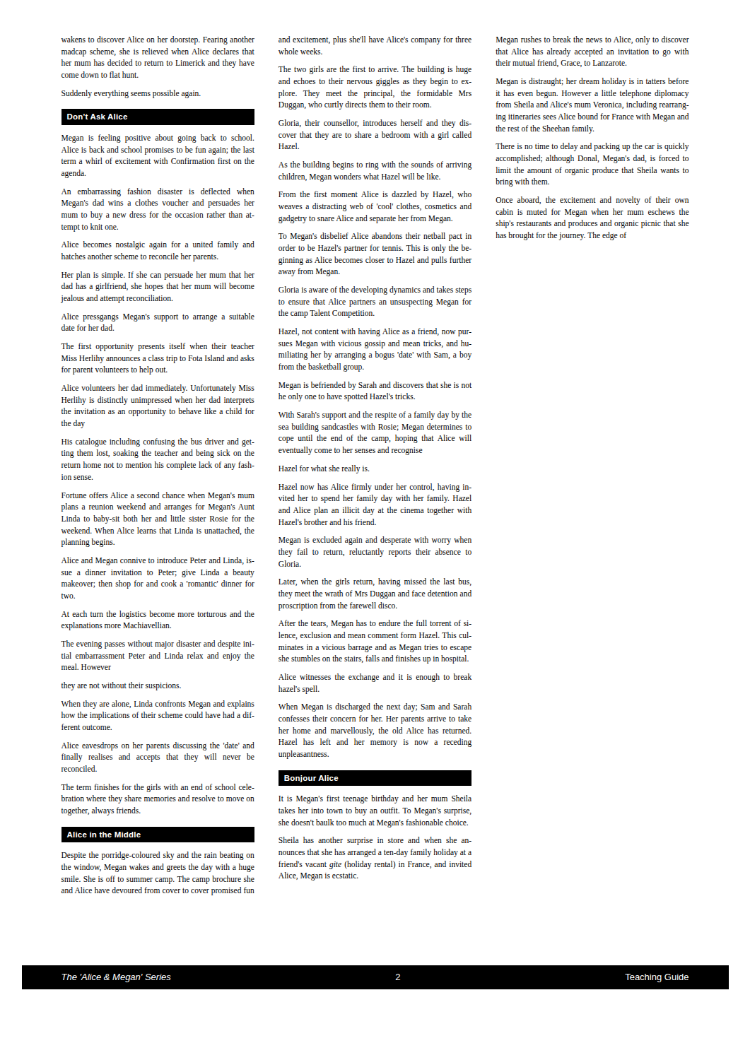wakens to discover Alice on her doorstep. Fearing another madcap scheme, she is relieved when Alice declares that her mum has decided to return to Limerick and they have come down to flat hunt.
Suddenly everything seems possible again.
Don't Ask Alice
Megan is feeling positive about going back to school. Alice is back and school promises to be fun again; the last term a whirl of excitement with Confirmation first on the agenda.
An embarrassing fashion disaster is deflected when Megan's dad wins a clothes voucher and persuades her mum to buy a new dress for the occasion rather than attempt to knit one.
Alice becomes nostalgic again for a united family and hatches another scheme to reconcile her parents.
Her plan is simple. If she can persuade her mum that her dad has a girlfriend, she hopes that her mum will become jealous and attempt reconciliation.
Alice pressgangs Megan's support to arrange a suitable date for her dad.
The first opportunity presents itself when their teacher Miss Herlihy announces a class trip to Fota Island and asks for parent volunteers to help out.
Alice volunteers her dad immediately. Unfortunately Miss Herlihy is distinctly unimpressed when her dad interprets the invitation as an opportunity to behave like a child for the day
His catalogue including confusing the bus driver and getting them lost, soaking the teacher and being sick on the return home not to mention his complete lack of any fashion sense.
Fortune offers Alice a second chance when Megan's mum plans a reunion weekend and arranges for Megan's Aunt Linda to baby-sit both her and little sister Rosie for the weekend. When Alice learns that Linda is unattached, the planning begins.
Alice and Megan connive to introduce Peter and Linda, issue a dinner invitation to Peter; give Linda a beauty makeover; then shop for and cook a 'romantic' dinner for two.
At each turn the logistics become more torturous and the explanations more Machiavellian.
The evening passes without major disaster and despite initial embarrassment Peter and Linda relax and enjoy the meal. However
they are not without their suspicions.
When they are alone, Linda confronts Megan and explains how the implications of their scheme could have had a different outcome.
Alice eavesdrops on her parents discussing the 'date' and finally realises and accepts that they will never be reconciled.
The term finishes for the girls with an end of school celebration where they share memories and resolve to move on together, always friends.
Alice in the Middle
Despite the porridge-coloured sky and the rain beating on the window, Megan wakes and greets the day with a huge smile. She is off to summer camp. The camp brochure she and Alice have devoured from cover to cover promised fun and excitement, plus she'll have Alice's company for three whole weeks.
The two girls are the first to arrive. The building is huge and echoes to their nervous giggles as they begin to explore. They meet the principal, the formidable Mrs Duggan, who curtly directs them to their room.
Gloria, their counsellor, introduces herself and they discover that they are to share a bedroom with a girl called Hazel.
As the building begins to ring with the sounds of arriving children, Megan wonders what Hazel will be like.
From the first moment Alice is dazzled by Hazel, who weaves a distracting web of 'cool' clothes, cosmetics and gadgetry to snare Alice and separate her from Megan.
To Megan's disbelief Alice abandons their netball pact in order to be Hazel's partner for tennis. This is only the beginning as Alice becomes closer to Hazel and pulls further away from Megan.
Gloria is aware of the developing dynamics and takes steps to ensure that Alice partners an unsuspecting Megan for the camp Talent Competition.
Hazel, not content with having Alice as a friend, now pursues Megan with vicious gossip and mean tricks, and humiliating her by arranging a bogus 'date' with Sam, a boy from the basketball group.
Megan is befriended by Sarah and discovers that she is not he only one to have spotted Hazel's tricks.
With Sarah's support and the respite of a family day by the sea building sandcastles with Rosie; Megan determines to cope until the end of the camp, hoping that Alice will eventually come to her senses and recognise
Hazel for what she really is.
Hazel now has Alice firmly under her control, having invited her to spend her family day with her family. Hazel and Alice plan an illicit day at the cinema together with Hazel's brother and his friend.
Megan is excluded again and desperate with worry when they fail to return, reluctantly reports their absence to Gloria.
Later, when the girls return, having missed the last bus, they meet the wrath of Mrs Duggan and face detention and proscription from the farewell disco.
After the tears, Megan has to endure the full torrent of silence, exclusion and mean comment form Hazel. This culminates in a vicious barrage and as Megan tries to escape she stumbles on the stairs, falls and finishes up in hospital.
Alice witnesses the exchange and it is enough to break hazel's spell.
When Megan is discharged the next day; Sam and Sarah confesses their concern for her. Her parents arrive to take her home and marvellously, the old Alice has returned. Hazel has left and her memory is now a receding unpleasantness.
Bonjour Alice
It is Megan's first teenage birthday and her mum Sheila takes her into town to buy an outfit. To Megan's surprise, she doesn't baulk too much at Megan's fashionable choice.
Sheila has another surprise in store and when she announces that she has arranged a ten-day family holiday at a friend's vacant gite (holiday rental) in France, and invited Alice, Megan is ecstatic.
Megan rushes to break the news to Alice, only to discover that Alice has already accepted an invitation to go with their mutual friend, Grace, to Lanzarote.
Megan is distraught; her dream holiday is in tatters before it has even begun. However a little telephone diplomacy from Sheila and Alice's mum Veronica, including rearranging itineraries sees Alice bound for France with Megan and the rest of the Sheehan family.
There is no time to delay and packing up the car is quickly accomplished; although Donal, Megan's dad, is forced to limit the amount of organic produce that Sheila wants to bring with them.
Once aboard, the excitement and novelty of their own cabin is muted for Megan when her mum eschews the ship's restaurants and produces and organic picnic that she has brought for the journey. The edge of
The 'Alice & Megan' Series
2
Teaching Guide